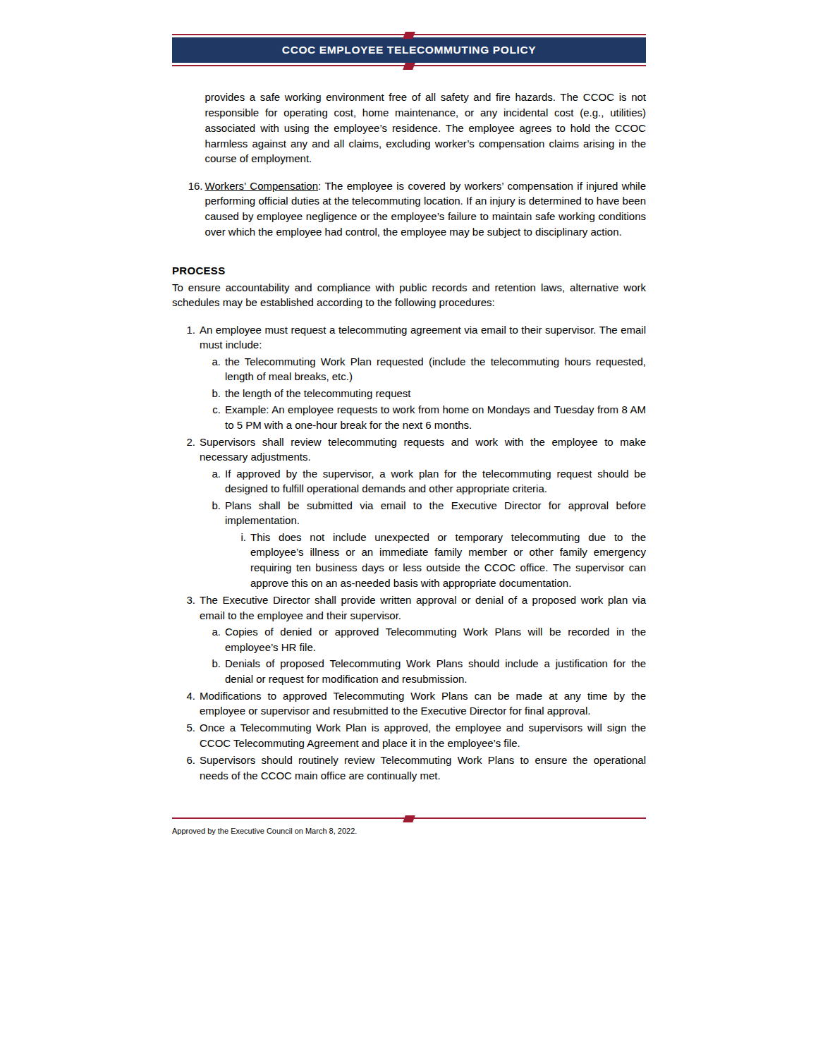CCOC EMPLOYEE TELECOMMUTING POLICY
provides a safe working environment free of all safety and fire hazards. The CCOC is not responsible for operating cost, home maintenance, or any incidental cost (e.g., utilities) associated with using the employee’s residence. The employee agrees to hold the CCOC harmless against any and all claims, excluding worker’s compensation claims arising in the course of employment.
Workers’ Compensation: The employee is covered by workers’ compensation if injured while performing official duties at the telecommuting location. If an injury is determined to have been caused by employee negligence or the employee’s failure to maintain safe working conditions over which the employee had control, the employee may be subject to disciplinary action.
PROCESS
To ensure accountability and compliance with public records and retention laws, alternative work schedules may be established according to the following procedures:
An employee must request a telecommuting agreement via email to their supervisor. The email must include:
the Telecommuting Work Plan requested (include the telecommuting hours requested, length of meal breaks, etc.)
the length of the telecommuting request
Example: An employee requests to work from home on Mondays and Tuesday from 8 AM to 5 PM with a one-hour break for the next 6 months.
Supervisors shall review telecommuting requests and work with the employee to make necessary adjustments.
If approved by the supervisor, a work plan for the telecommuting request should be designed to fulfill operational demands and other appropriate criteria.
Plans shall be submitted via email to the Executive Director for approval before implementation.
This does not include unexpected or temporary telecommuting due to the employee’s illness or an immediate family member or other family emergency requiring ten business days or less outside the CCOC office. The supervisor can approve this on an as-needed basis with appropriate documentation.
The Executive Director shall provide written approval or denial of a proposed work plan via email to the employee and their supervisor.
Copies of denied or approved Telecommuting Work Plans will be recorded in the employee’s HR file.
Denials of proposed Telecommuting Work Plans should include a justification for the denial or request for modification and resubmission.
Modifications to approved Telecommuting Work Plans can be made at any time by the employee or supervisor and resubmitted to the Executive Director for final approval.
Once a Telecommuting Work Plan is approved, the employee and supervisors will sign the CCOC Telecommuting Agreement and place it in the employee’s file.
Supervisors should routinely review Telecommuting Work Plans to ensure the operational needs of the CCOC main office are continually met.
Approved by the Executive Council on March 8, 2022.